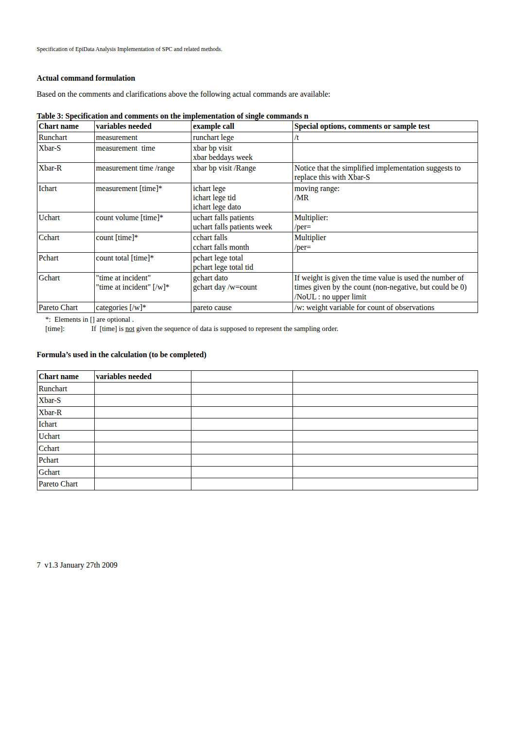Specification of EpiData Analysis Implementation of SPC and related methods.
Actual command formulation
Based on the comments and clarifications above the following actual commands are available:
Table 3: Specification and comments on the implementation of single commands n
| Chart name | variables needed | example call | Special options, comments or sample test |
| --- | --- | --- | --- |
| Runchart | measurement | runchart lege | /t |
| Xbar-S | measurement time | xbar bp visit xbar beddays week | |
| Xbar-R | measurement time /range | xbar bp visit /Range | Notice that the simplified implementation suggests to replace this with Xbar-S |
| Ichart | measurement [time]* | ichart lege ichart lege tid ichart lege dato | moving range: /MR |
| Uchart | count volume [time]* | uchart falls patients uchart falls patients week | Multiplier: /per= |
| Cchart | count [time]* | cchart falls cchart falls month | Multiplier /per= |
| Pchart | count total [time]* | pchart lege total pchart lege total tid | |
| Gchart | "time at incident" "time at incident" [/w]* | gchart dato gchart day /w=count | If weight is given the time value is used the number of times given by the count (non-negative, but could be 0) /NoUL : no upper limit |
| Pareto Chart | categories [/w]* | pareto cause | /w: weight variable for count of observations |
*: Elements in [] are optional .
[time]: If [time] is not given the sequence of data is supposed to represent the sampling order.
Formula’s used in the calculation (to be completed)
| Chart name | variables needed | | |
| --- | --- | --- | --- |
| Runchart | | | |
| Xbar-S | | | |
| Xbar-R | | | |
| Ichart | | | |
| Uchart | | | |
| Cchart | | | |
| Pchart | | | |
| Gchart | | | |
| Pareto Chart | | | |
7 v1.3 January 27th 2009